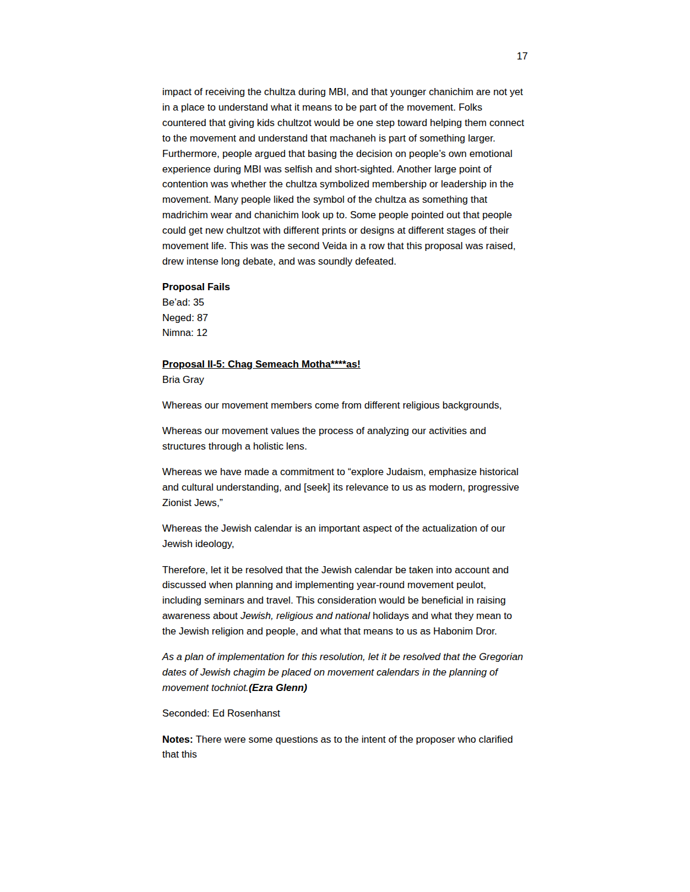17
impact of receiving the chultza during MBI, and that younger chanichim are not yet in a place to understand what it means to be part of the movement. Folks countered that giving kids chultzot would be one step toward helping them connect to the movement and understand that machaneh is part of something larger. Furthermore, people argued that basing the decision on people’s own emotional experience during MBI was selfish and short-sighted. Another large point of contention was whether the chultza symbolized membership or leadership in the movement. Many people liked the symbol of the chultza as something that madrichim wear and chanichim look up to. Some people pointed out that people could get new chultzot with different prints or designs at different stages of their movement life. This was the second Veida in a row that this proposal was raised, drew intense long debate, and was soundly defeated.
Proposal Fails
Be’ad: 35
Neged: 87
Nimna: 12
Proposal II-5: Chag Semeach Motha****as!
Bria Gray
Whereas our movement members come from different religious backgrounds,
Whereas our movement values the process of analyzing our activities and structures through a holistic lens.
Whereas we have made a commitment to “explore Judaism, emphasize historical and cultural understanding, and [seek] its relevance to us as modern, progressive Zionist Jews,”
Whereas the Jewish calendar is an important aspect of the actualization of our Jewish ideology,
Therefore, let it be resolved that the Jewish calendar be taken into account and discussed when planning and implementing year-round movement peulot, including seminars and travel. This consideration would be beneficial in raising awareness about Jewish, religious and national holidays and what they mean to the Jewish religion and people, and what that means to us as Habonim Dror.
As a plan of implementation for this resolution, let it be resolved that the Gregorian dates of Jewish chagim be placed on movement calendars in the planning of movement tochniot.(Ezra Glenn)
Seconded: Ed Rosenhanst
Notes: There were some questions as to the intent of the proposer who clarified that this